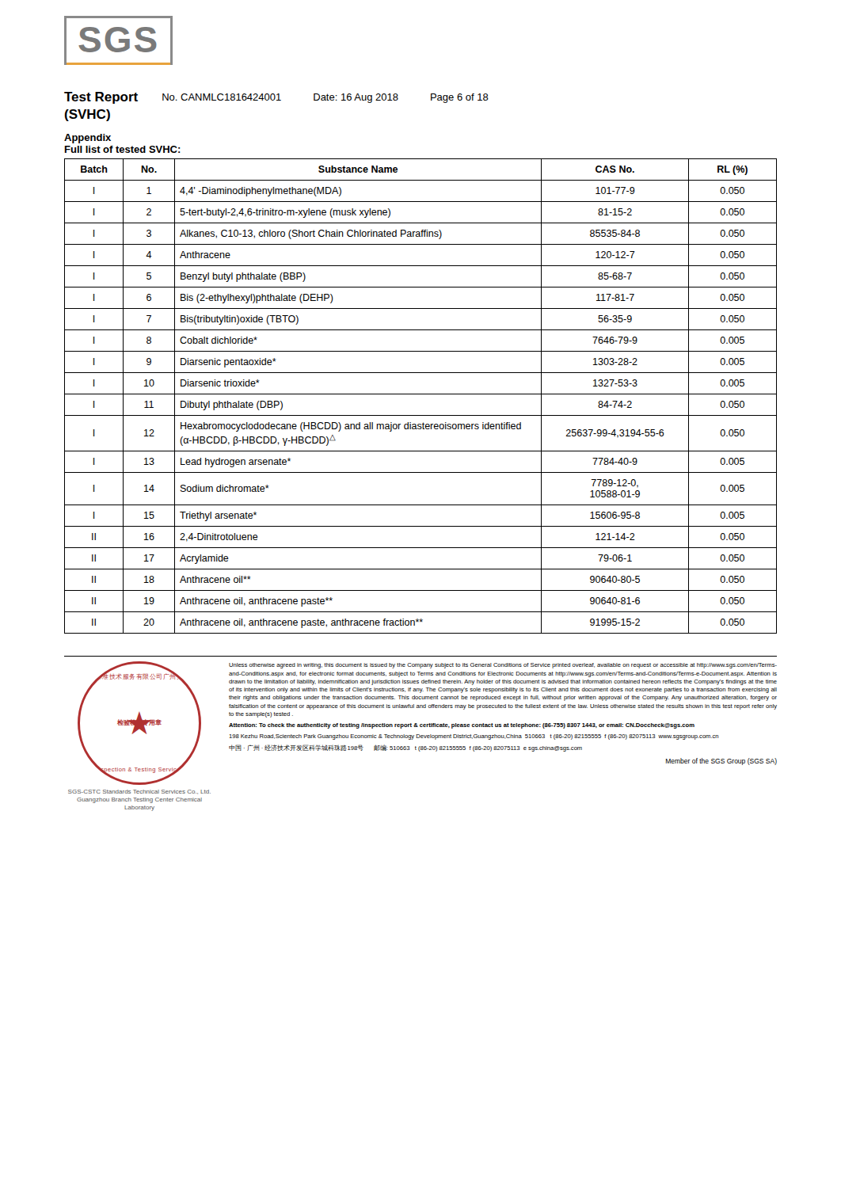SGS
Test Report
(SVHC)
No. CANMLC1816424001 Date: 16 Aug 2018 Page 6 of 18
Appendix
Full list of tested SVHC:
| Batch | No. | Substance Name | CAS No. | RL (%) |
| --- | --- | --- | --- | --- |
| I | 1 | 4,4' -Diaminodiphenylmethane(MDA) | 101-77-9 | 0.050 |
| I | 2 | 5-tert-butyl-2,4,6-trinitro-m-xylene (musk xylene) | 81-15-2 | 0.050 |
| I | 3 | Alkanes, C10-13, chloro (Short Chain Chlorinated Paraffins) | 85535-84-8 | 0.050 |
| I | 4 | Anthracene | 120-12-7 | 0.050 |
| I | 5 | Benzyl butyl phthalate (BBP) | 85-68-7 | 0.050 |
| I | 6 | Bis (2-ethylhexyl)phthalate (DEHP) | 117-81-7 | 0.050 |
| I | 7 | Bis(tributyltin)oxide (TBTO) | 56-35-9 | 0.050 |
| I | 8 | Cobalt dichloride* | 7646-79-9 | 0.005 |
| I | 9 | Diarsenic pentaoxide* | 1303-28-2 | 0.005 |
| I | 10 | Diarsenic trioxide* | 1327-53-3 | 0.005 |
| I | 11 | Dibutyl phthalate (DBP) | 84-74-2 | 0.050 |
| I | 12 | Hexabromocyclododecane (HBCDD) and all major diastereoisomers identified (α-HBCDD, β-HBCDD, γ-HBCDD) △ | 25637-99-4,3194-55-6 | 0.050 |
| I | 13 | Lead hydrogen arsenate* | 7784-40-9 | 0.005 |
| I | 14 | Sodium dichromate* | 7789-12-0, 10588-01-9 | 0.005 |
| I | 15 | Triethyl arsenate* | 15606-95-8 | 0.005 |
| II | 16 | 2,4-Dinitrotoluene | 121-14-2 | 0.050 |
| II | 17 | Acrylamide | 79-06-1 | 0.050 |
| II | 18 | Anthracene oil** | 90640-80-5 | 0.050 |
| II | 19 | Anthracene oil, anthracene paste** | 90640-81-6 | 0.050 |
| II | 20 | Anthracene oil, anthracene paste, anthracene fraction** | 91995-15-2 | 0.050 |
通标标准技术服务有限公司广州分公司
★
检验检测专用章
Inspection & Testing Services
SGS-CSTC Standards Technical Services Co., Ltd.
Guangzhou Branch Testing Center Chemical Laboratory
Unless otherwise agreed in writing, this document is issued by the Company subject to its General Conditions of Service printed overleaf, available on request or accessible at http://www.sgs.com/en/Terms-and-Conditions.aspx and, for electronic format documents, subject to Terms and Conditions for Electronic Documents at http://www.sgs.com/en/Terms-and-Conditions/Terms-e-Document.aspx. Attention is drawn to the limitation of liability, indemnification and jurisdiction issues defined therein. Any holder of this document is advised that information contained hereon reflects the Company's findings at the time of its intervention only and within the limits of Client's instructions, if any. The Company's sole responsibility is to its Client and this document does not exonerate parties to a transaction from exercising all their rights and obligations under the transaction documents. This document cannot be reproduced except in full, without prior written approval of the Company. Any unauthorized alteration, forgery or falsification of the content or appearance of this document is unlawful and offenders may be prosecuted to the fullest extent of the law. Unless otherwise stated the results shown in this test report refer only to the sample(s) tested .
Attention: To check the authenticity of testing /inspection report & certificate, please contact us at telephone: (86-755) 8307 1443, or email: CN.Doccheck@sgs.com
198 Kezhu Road,Scientech Park Guangzhou Economic & Technology Development District,Guangzhou,China 510663 t (86-20) 82155555 f (86-20) 82075113 www.sgsgroup.com.cn
中国 · 广州 · 经济技术开发区科学城科珠路198号 邮编: 510663 t (86-20) 82155555 f (86-20) 82075113 e sgs.china@sgs.com
Member of the SGS Group (SGS SA)